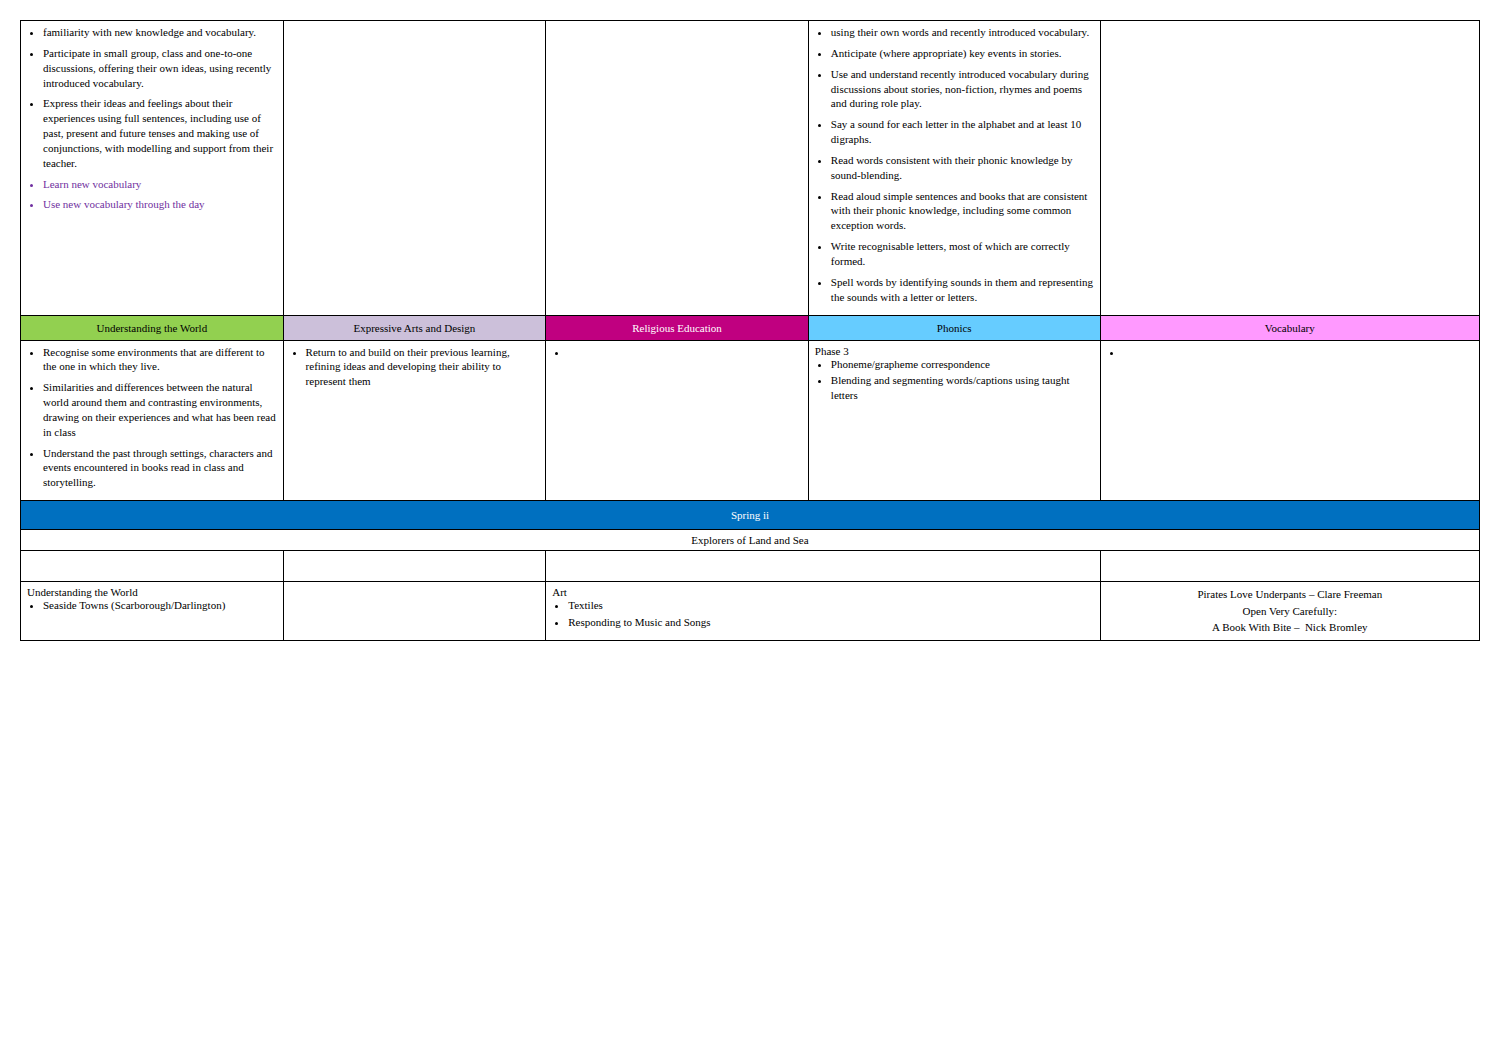| familiarity with new knowledge and vocabulary. Participate in small group, class and one-to-one discussions, offering their own ideas, using recently introduced vocabulary. Express their ideas and feelings about their experiences using full sentences, including use of past, present and future tenses and making use of conjunctions, with modelling and support from their teacher. Learn new vocabulary Use new vocabulary through the day | | | using their own words and recently introduced vocabulary. Anticipate (where appropriate) key events in stories. Use and understand recently introduced vocabulary during discussions about stories, non-fiction, rhymes and poems and during role play. Say a sound for each letter in the alphabet and at least 10 digraphs. Read words consistent with their phonic knowledge by sound-blending. Read aloud simple sentences and books that are consistent with their phonic knowledge, including some common exception words. Write recognisable letters, most of which are correctly formed. Spell words by identifying sounds in them and representing the sounds with a letter or letters. | |
| Understanding the World | Expressive Arts and Design | Religious Education | Phonics | Vocabulary |
| Recognise some environments that are different to the one in which they live. Similarities and differences between the natural world around them and contrasting environments, drawing on their experiences and what has been read in class Understand the past through settings, characters and events encountered in books read in class and storytelling. | Return to and build on their previous learning, refining ideas and developing their ability to represent them | | Phase 3 Phoneme/grapheme correspondence Blending and segmenting words/captions using taught letters | |
| Spring ii |
| Explorers of Land and Sea |
| Understanding the World Seaside Towns (Scarborough/Darlington) | | Art Textiles Responding to Music and Songs | Pirates Love Underpants – Clare Freeman Open Very Carefully: A Book With Bite – Nick Bromley |